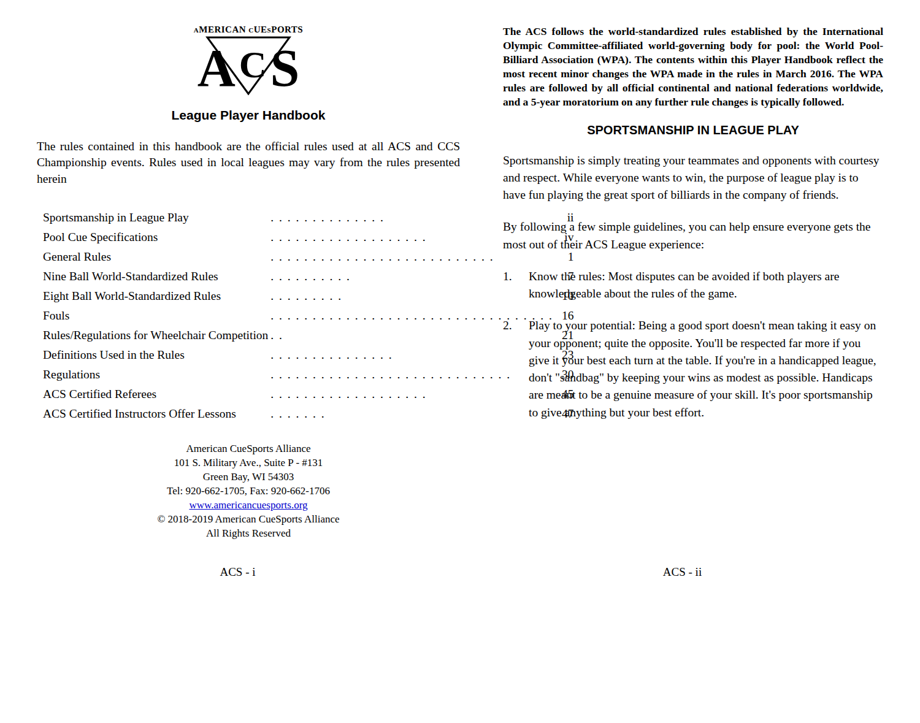AMERICAN CUESPORTS
ACS
League Player Handbook
The rules contained in this handbook are the official rules used at all ACS and CCS Championship events. Rules used in local leagues may vary from the rules presented herein
| Sportsmanship in League Play | . . . . . . . . . . . . . . | ii |
| Pool Cue Specifications | . . . . . . . . . . . . . . . . . . . | iv |
| General Rules | . . . . . . . . . . . . . . . . . . . . . . . . . . . | 1 |
| Nine Ball World-Standardized Rules | . . . . . . . . . . | 7 |
| Eight Ball World-Standardized Rules | . . . . . . . . . | 10 |
| Fouls | . . . . . . . . . . . . . . . . . . . . . . . . . . . . . . . . . . | 16 |
| Rules/Regulations for Wheelchair Competition | . . | 21 |
| Definitions Used in the Rules | . . . . . . . . . . . . . . . | 23 |
| Regulations | . . . . . . . . . . . . . . . . . . . . . . . . . . . . . | 30 |
| ACS Certified Referees | . . . . . . . . . . . . . . . . . . . | 45 |
| ACS Certified Instructors Offer Lessons | . . . . . . . | 47 |
American CueSports Alliance
101 S. Military Ave., Suite P - #131
Green Bay, WI 54303
Tel: 920-662-1705, Fax: 920-662-1706
www.americancuesports.org
© 2018-2019 American CueSports Alliance
All Rights Reserved
The ACS follows the world-standardized rules established by the International Olympic Committee-affiliated world-governing body for pool: the World Pool-Billiard Association (WPA). The contents within this Player Handbook reflect the most recent minor changes the WPA made in the rules in March 2016. The WPA rules are followed by all official continental and national federations worldwide, and a 5-year moratorium on any further rule changes is typically followed.
SPORTSMANSHIP IN LEAGUE PLAY
Sportsmanship is simply treating your teammates and opponents with courtesy and respect. While everyone wants to win, the purpose of league play is to have fun playing the great sport of billiards in the company of friends.
By following a few simple guidelines, you can help ensure everyone gets the most out of their ACS League experience:
1. Know the rules: Most disputes can be avoided if both players are knowledgeable about the rules of the game.
2. Play to your potential: Being a good sport doesn't mean taking it easy on your opponent; quite the opposite. You'll be respected far more if you give it your best each turn at the table. If you're in a handicapped league, don't "sandbag" by keeping your wins as modest as possible. Handicaps are meant to be a genuine measure of your skill. It's poor sportsmanship to give anything but your best effort.
ACS - i
ACS - ii